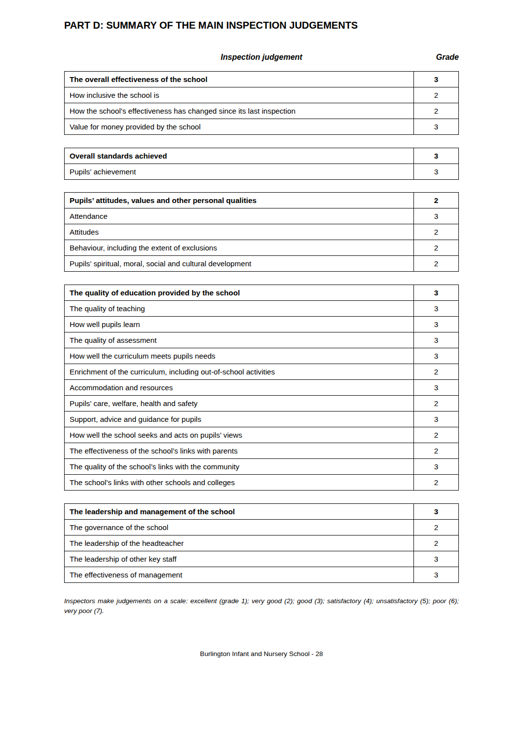PART D: SUMMARY OF THE MAIN INSPECTION JUDGEMENTS
Inspection judgement Grade
| The overall effectiveness of the school | 3 |
| How inclusive the school is | 2 |
| How the school’s effectiveness has changed since its last inspection | 2 |
| Value for money provided by the school | 3 |
| Overall standards achieved | 3 |
| Pupils’ achievement | 3 |
| Pupils’ attitudes, values and other personal qualities | 2 |
| Attendance | 3 |
| Attitudes | 2 |
| Behaviour, including the extent of exclusions | 2 |
| Pupils’ spiritual, moral, social and cultural development | 2 |
| The quality of education provided by the school | 3 |
| The quality of teaching | 3 |
| How well pupils learn | 3 |
| The quality of assessment | 3 |
| How well the curriculum meets pupils needs | 3 |
| Enrichment of the curriculum, including out-of-school activities | 2 |
| Accommodation and resources | 3 |
| Pupils’ care, welfare, health and safety | 2 |
| Support, advice and guidance for pupils | 3 |
| How well the school seeks and acts on pupils’ views | 2 |
| The effectiveness of the school’s links with parents | 2 |
| The quality of the school’s links with the community | 3 |
| The school’s links with other schools and colleges | 2 |
| The leadership and management of the school | 3 |
| The governance of the school | 2 |
| The leadership of the headteacher | 2 |
| The leadership of other key staff | 3 |
| The effectiveness of management | 3 |
Inspectors make judgements on a scale: excellent (grade 1); very good (2); good (3); satisfactory (4); unsatisfactory (5); poor (6); very poor (7).
Burlington Infant and Nursery School - 28